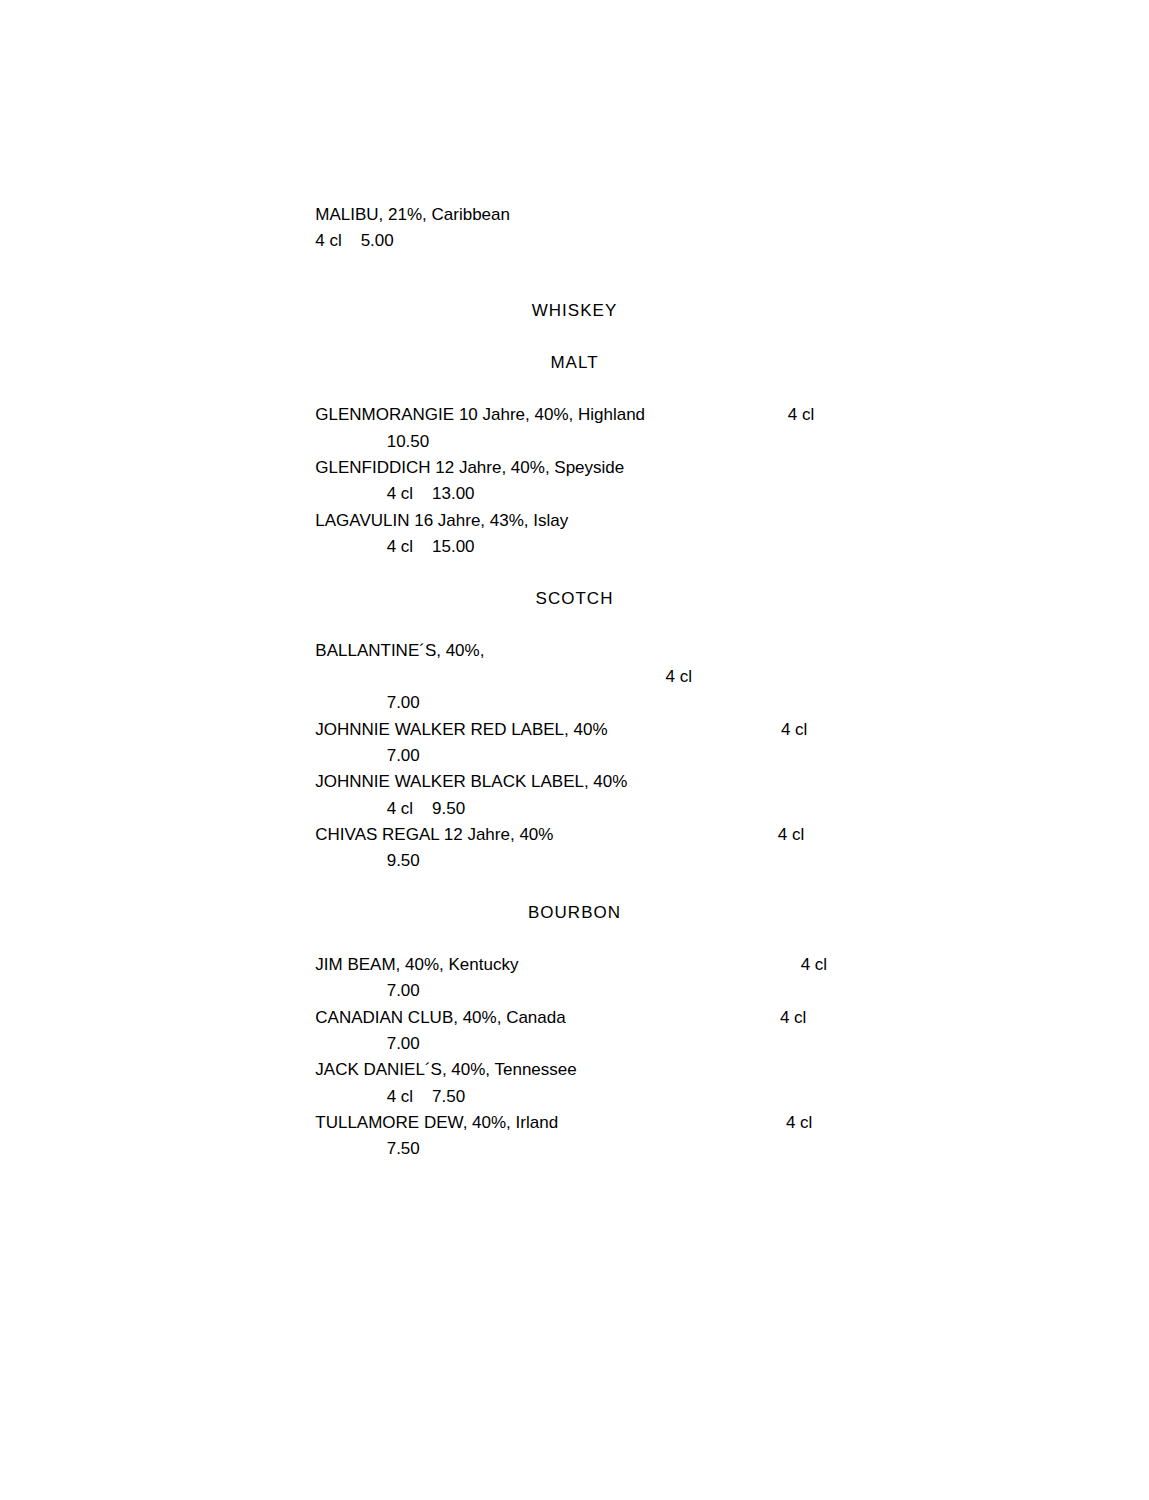MALIBU, 21%, Caribbean 4 cl 5.00
WHISKEY
MALT
GLENMORANGIE 10 Jahre, 40%, Highland 4 cl
10.50
GLENFIDDICH 12 Jahre, 40%, Speyside
4 cl 13.00
LAGAVULIN 16 Jahre, 43%, Islay
4 cl 15.00
SCOTCH
BALLANTINE´S, 40%, 4 cl
7.00
JOHNNIE WALKER RED LABEL, 40% 4 cl
7.00
JOHNNIE WALKER BLACK LABEL, 40%
4 cl 9.50
CHIVAS REGAL 12 Jahre, 40% 4 cl
9.50
BOURBON
JIM BEAM, 40%, Kentucky 4 cl
7.00
CANADIAN CLUB, 40%, Canada 4 cl
7.00
JACK DANIEL´S, 40%, Tennessee
4 cl 7.50
TULLAMORE DEW, 40%, Irland 4 cl
7.50